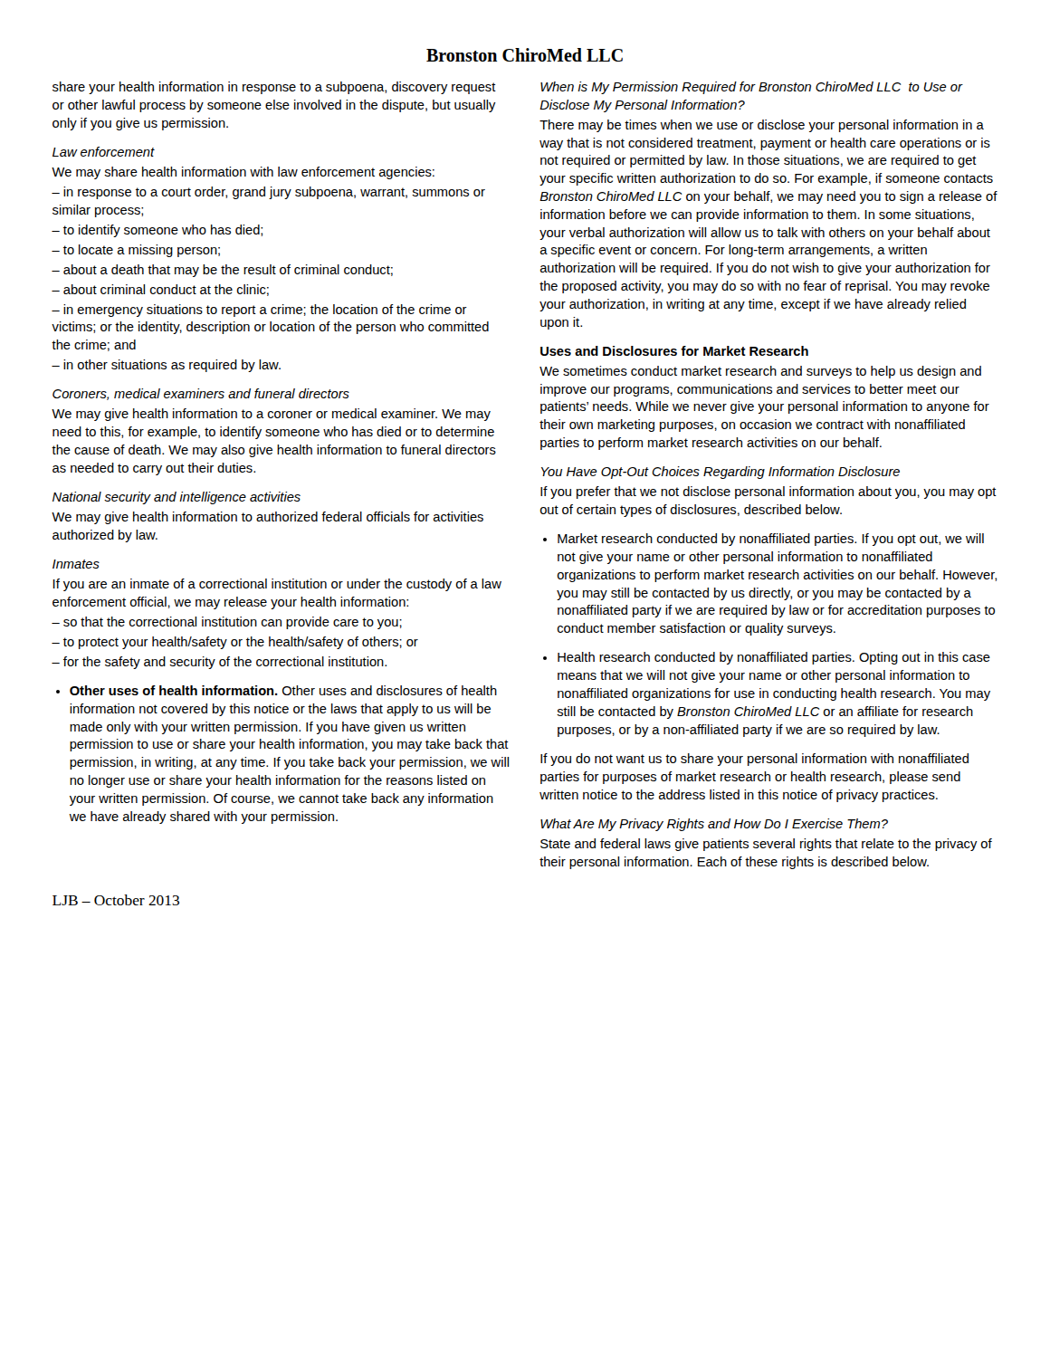Bronston ChiroMed LLC
share your health information in response to a subpoena, discovery request or other lawful process by someone else involved in the dispute, but usually only if you give us permission.
Law enforcement
We may share health information with law enforcement agencies:
– in response to a court order, grand jury subpoena, warrant, summons or similar process;
– to identify someone who has died;
– to locate a missing person;
– about a death that may be the result of criminal conduct;
– about criminal conduct at the clinic;
– in emergency situations to report a crime; the location of the crime or victims; or the identity, description or location of the person who committed the crime; and
– in other situations as required by law.
Coroners, medical examiners and funeral directors
We may give health information to a coroner or medical examiner. We may need to this, for example, to identify someone who has died or to determine the cause of death. We may also give health information to funeral directors as needed to carry out their duties.
National security and intelligence activities
We may give health information to authorized federal officials for activities authorized by law.
Inmates
If you are an inmate of a correctional institution or under the custody of a law enforcement official, we may release your health information:
– so that the correctional institution can provide care to you;
– to protect your health/safety or the health/safety of others; or
– for the safety and security of the correctional institution.
Other uses of health information. Other uses and disclosures of health information not covered by this notice or the laws that apply to us will be made only with your written permission. If you have given us written permission to use or share your health information, you may take back that permission, in writing, at any time. If you take back your permission, we will no longer use or share your health information for the reasons listed on your written permission. Of course, we cannot take back any information we have already shared with your permission.
When is My Permission Required for Bronston ChiroMed LLC to Use or Disclose My Personal Information?
There may be times when we use or disclose your personal information in a way that is not considered treatment, payment or health care operations or is not required or permitted by law. In those situations, we are required to get your specific written authorization to do so. For example, if someone contacts Bronston ChiroMed LLC on your behalf, we may need you to sign a release of information before we can provide information to them. In some situations, your verbal authorization will allow us to talk with others on your behalf about a specific event or concern. For long-term arrangements, a written authorization will be required. If you do not wish to give your authorization for the proposed activity, you may do so with no fear of reprisal. You may revoke your authorization, in writing at any time, except if we have already relied upon it.
Uses and Disclosures for Market Research
We sometimes conduct market research and surveys to help us design and improve our programs, communications and services to better meet our patients’ needs. While we never give your personal information to anyone for their own marketing purposes, on occasion we contract with nonaffiliated parties to perform market research activities on our behalf.
You Have Opt-Out Choices Regarding Information Disclosure
If you prefer that we not disclose personal information about you, you may opt out of certain types of disclosures, described below.
Market research conducted by nonaffiliated parties. If you opt out, we will not give your name or other personal information to nonaffiliated organizations to perform market research activities on our behalf. However, you may still be contacted by us directly, or you may be contacted by a nonaffiliated party if we are required by law or for accreditation purposes to conduct member satisfaction or quality surveys.
Health research conducted by nonaffiliated parties. Opting out in this case means that we will not give your name or other personal information to nonaffiliated organizations for use in conducting health research. You may still be contacted by Bronston ChiroMed LLC or an affiliate for research purposes, or by a non-affiliated party if we are so required by law.
If you do not want us to share your personal information with nonaffiliated parties for purposes of market research or health research, please send written notice to the address listed in this notice of privacy practices.
What Are My Privacy Rights and How Do I Exercise Them?
State and federal laws give patients several rights that relate to the privacy of their personal information. Each of these rights is described below.
LJB – October 2013